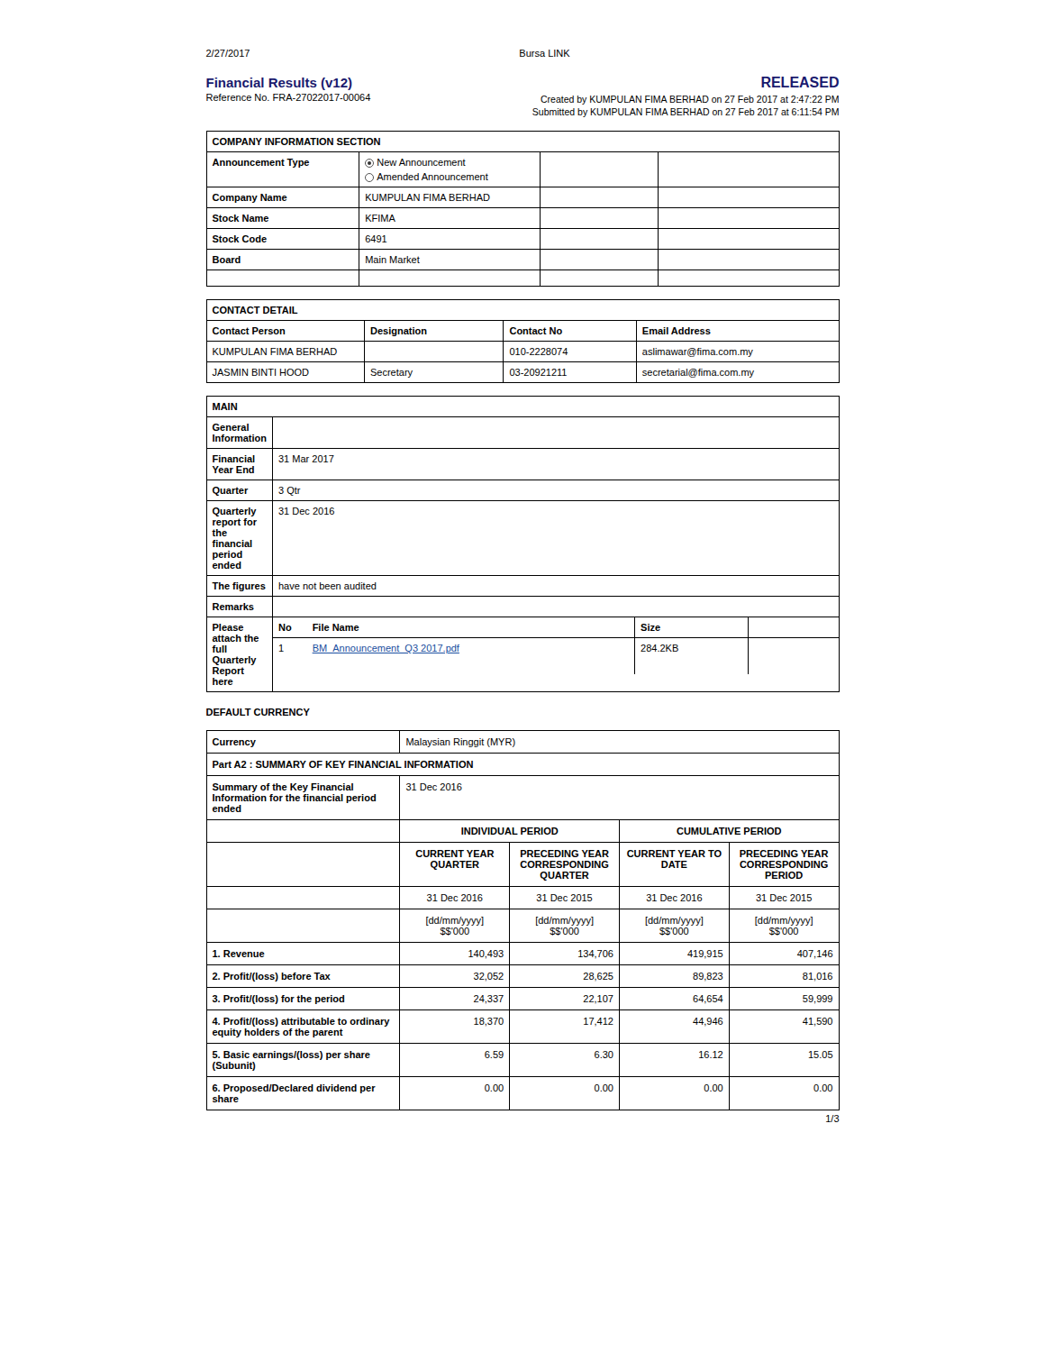2/27/2017
Bursa LINK
Financial Results (v12)
Reference No. FRA-27022017-00064
RELEASED
Created by KUMPULAN FIMA BERHAD on 27 Feb 2017 at 2:47:22 PM
Submitted by KUMPULAN FIMA BERHAD on 27 Feb 2017 at 6:11:54 PM
| COMPANY INFORMATION SECTION |
| Announcement Type | New Announcement Amended Announcement | | |
| Company Name | KUMPULAN FIMA BERHAD | | |
| Stock Name | KFIMA | | |
| Stock Code | 6491 | | |
| Board | Main Market | | |
| CONTACT DETAIL |
| Contact Person | Designation | Contact No | Email Address |
| KUMPULAN FIMA BERHAD | | 010-2228074 | aslimawar@fima.com.my |
| JASMIN BINTI HOOD | Secretary | 03-20921211 | secretarial@fima.com.my |
| MAIN |
| General Information | |
| Financial Year End | 31 Mar 2017 |
| Quarter | 3 Qtr |
| Quarterly report for the financial period ended | 31 Dec 2016 |
| The figures | have not been audited |
| Remarks | |
| Please attach the full Quarterly Report here | / No / File Name / Size / / / 1 / BM_Announcement_Q3 2017.pdf / 284.2KB / / |
DEFAULT CURRENCY
| Currency | Malaysian Ringgit (MYR) |
| Part A2 : SUMMARY OF KEY FINANCIAL INFORMATION |
| Summary of the Key Financial Information for the financial period ended | 31 Dec 2016 |
| | INDIVIDUAL PERIOD | CUMULATIVE PERIOD |
| | CURRENT YEAR QUARTER | PRECEDING YEAR CORRESPONDING QUARTER | CURRENT YEAR TO DATE | PRECEDING YEAR CORRESPONDING PERIOD |
| | 31 Dec 2016 | 31 Dec 2015 | 31 Dec 2016 | 31 Dec 2015 |
| | [dd/mm/yyyy] $$'000 | [dd/mm/yyyy] $$'000 | [dd/mm/yyyy] $$'000 | [dd/mm/yyyy] $$'000 |
| 1. Revenue | 140,493 | 134,706 | 419,915 | 407,146 |
| 2. Profit/(loss) before Tax | 32,052 | 28,625 | 89,823 | 81,016 |
| 3. Profit/(loss) for the period | 24,337 | 22,107 | 64,654 | 59,999 |
| 4. Profit/(loss) attributable to ordinary equity holders of the parent | 18,370 | 17,412 | 44,946 | 41,590 |
| 5. Basic earnings/(loss) per share (Subunit) | 6.59 | 6.30 | 16.12 | 15.05 |
| 6. Proposed/Declared dividend per share | 0.00 | 0.00 | 0.00 | 0.00 |
1/3